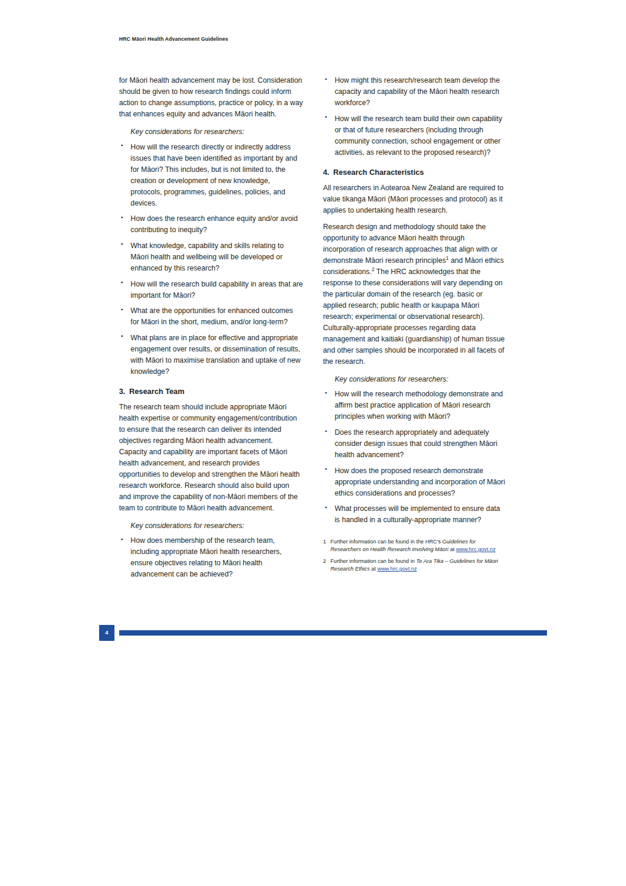HRC Māori Health Advancement Guidelines
for Māori health advancement may be lost. Consideration should be given to how research findings could inform action to change assumptions, practice or policy, in a way that enhances equity and advances Māori health.
Key considerations for researchers:
How will the research directly or indirectly address issues that have been identified as important by and for Māori? This includes, but is not limited to, the creation or development of new knowledge, protocols, programmes, guidelines, policies, and devices.
How does the research enhance equity and/or avoid contributing to inequity?
What knowledge, capability and skills relating to Māori health and wellbeing will be developed or enhanced by this research?
How will the research build capability in areas that are important for Māori?
What are the opportunities for enhanced outcomes for Māori in the short, medium, and/or long-term?
What plans are in place for effective and appropriate engagement over results, or dissemination of results, with Māori to maximise translation and uptake of new knowledge?
3. Research Team
The research team should include appropriate Māori health expertise or community engagement/contribution to ensure that the research can deliver its intended objectives regarding Māori health advancement. Capacity and capability are important facets of Māori health advancement, and research provides opportunities to develop and strengthen the Māori health research workforce. Research should also build upon and improve the capability of non-Māori members of the team to contribute to Māori health advancement.
Key considerations for researchers:
How does membership of the research team, including appropriate Māori health researchers, ensure objectives relating to Māori health advancement can be achieved?
How might this research/research team develop the capacity and capability of the Māori health research workforce?
How will the research team build their own capability or that of future researchers (including through community connection, school engagement or other activities, as relevant to the proposed research)?
4. Research Characteristics
All researchers in Aotearoa New Zealand are required to value tikanga Māori (Māori processes and protocol) as it applies to undertaking health research.
Research design and methodology should take the opportunity to advance Māori health through incorporation of research approaches that align with or demonstrate Māori research principles1 and Māori ethics considerations.2 The HRC acknowledges that the response to these considerations will vary depending on the particular domain of the research (eg. basic or applied research; public health or kaupapa Māori research; experimental or observational research). Culturally-appropriate processes regarding data management and kaitiaki (guardianship) of human tissue and other samples should be incorporated in all facets of the research.
Key considerations for researchers:
How will the research methodology demonstrate and affirm best practice application of Māori research principles when working with Māori?
Does the research appropriately and adequately consider design issues that could strengthen Māori health advancement?
How does the proposed research demonstrate appropriate understanding and incorporation of Māori ethics considerations and processes?
What processes will be implemented to ensure data is handled in a culturally-appropriate manner?
1 Further information can be found in the HRC's Guidelines for Researchers on Health Research Involving Māori at www.hrc.govt.nz
2 Further information can be found in Te Ara Tika – Guidelines for Māori Research Ethics at www.hrc.govt.nz
4